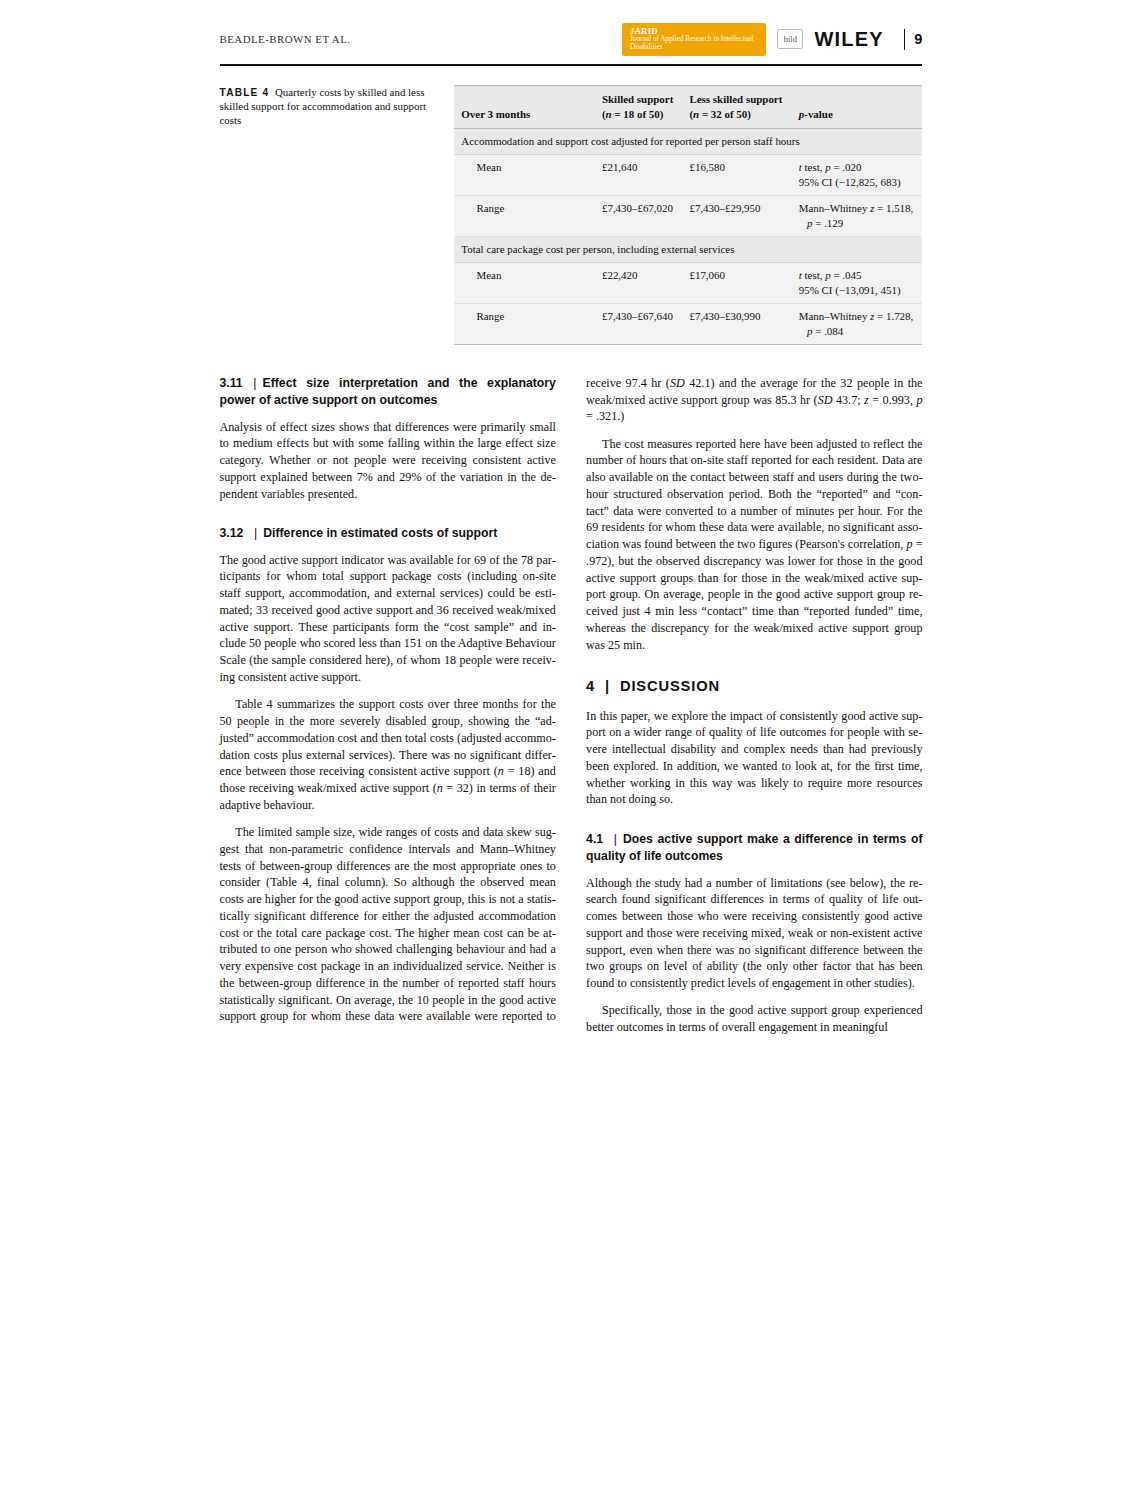Beadle-Brown et al.
JARID
Journal of Applied Research in Intellectual Disabilities
bild
WILEY
9
Table 4 Quarterly costs by skilled and less skilled support for accommodation and support costs
| Over 3 months | Skilled support ( n = 18 of 50) | Less skilled support ( n = 32 of 50) | p -value |
| --- | --- | --- | --- |
| Accommodation and support cost adjusted for reported per person staff hours |
| Mean | £21,640 | £16,580 | t test, p = .020 95% CI (−12,825, 683) |
| Range | £7,430–£67,020 | £7,430–£29,950 | Mann–Whitney z = 1.518, p = .129 |
| Total care package cost per person, including external services |
| Mean | £22,420 | £17,060 | t test, p = .045 95% CI (−13,091, 451) |
| Range | £7,430–£67,640 | £7,430–£30,990 | Mann–Whitney z = 1.728, p = .084 |
3.11|Effect size interpretation and the explanatory power of active support on outcomes
Analysis of effect sizes shows that differences were primarily small to medium effects but with some falling within the large effect size category. Whether or not people were receiving consistent active support explained between 7% and 29% of the variation in the dependent variables presented.
3.12|Difference in estimated costs of support
The good active support indicator was available for 69 of the 78 participants for whom total support package costs (including on-site staff support, accommodation, and external services) could be estimated; 33 received good active support and 36 received weak/mixed active support. These participants form the “cost sample” and include 50 people who scored less than 151 on the Adaptive Behaviour Scale (the sample considered here), of whom 18 people were receiving consistent active support.
Table 4 summarizes the support costs over three months for the 50 people in the more severely disabled group, showing the “adjusted” accommodation cost and then total costs (adjusted accommodation costs plus external services). There was no significant difference between those receiving consistent active support (n = 18) and those receiving weak/mixed active support (n = 32) in terms of their adaptive behaviour.
The limited sample size, wide ranges of costs and data skew suggest that non-parametric confidence intervals and Mann–Whitney tests of between-group differences are the most appropriate ones to consider (Table 4, final column). So although the observed mean costs are higher for the good active support group, this is not a statistically significant difference for either the adjusted accommodation cost or the total care package cost. The higher mean cost can be attributed to one person who showed challenging behaviour and had a very expensive cost package in an individualized service. Neither is the between-group difference in the number of reported staff hours statistically significant. On average, the 10 people in the good active support group for whom these data were available were reported to receive 97.4 hr (SD 42.1) and the average for the 32 people in the weak/mixed active support group was 85.3 hr (SD 43.7; z = 0.993, p = .321.)
The cost measures reported here have been adjusted to reflect the number of hours that on-site staff reported for each resident. Data are also available on the contact between staff and users during the two-hour structured observation period. Both the “reported” and “contact” data were converted to a number of minutes per hour. For the 69 residents for whom these data were available, no significant association was found between the two figures (Pearson's correlation, p = .972), but the observed discrepancy was lower for those in the good active support groups than for those in the weak/mixed active support group. On average, people in the good active support group received just 4 min less “contact” time than “reported funded” time, whereas the discrepancy for the weak/mixed active support group was 25 min.
4 | DISCUSSION
In this paper, we explore the impact of consistently good active support on a wider range of quality of life outcomes for people with severe intellectual disability and complex needs than had previously been explored. In addition, we wanted to look at, for the first time, whether working in this way was likely to require more resources than not doing so.
4.1|Does active support make a difference in terms of quality of life outcomes
Although the study had a number of limitations (see below), the research found significant differences in terms of quality of life outcomes between those who were receiving consistently good active support and those were receiving mixed, weak or non-existent active support, even when there was no significant difference between the two groups on level of ability (the only other factor that has been found to consistently predict levels of engagement in other studies).
Specifically, those in the good active support group experienced better outcomes in terms of overall engagement in meaningful